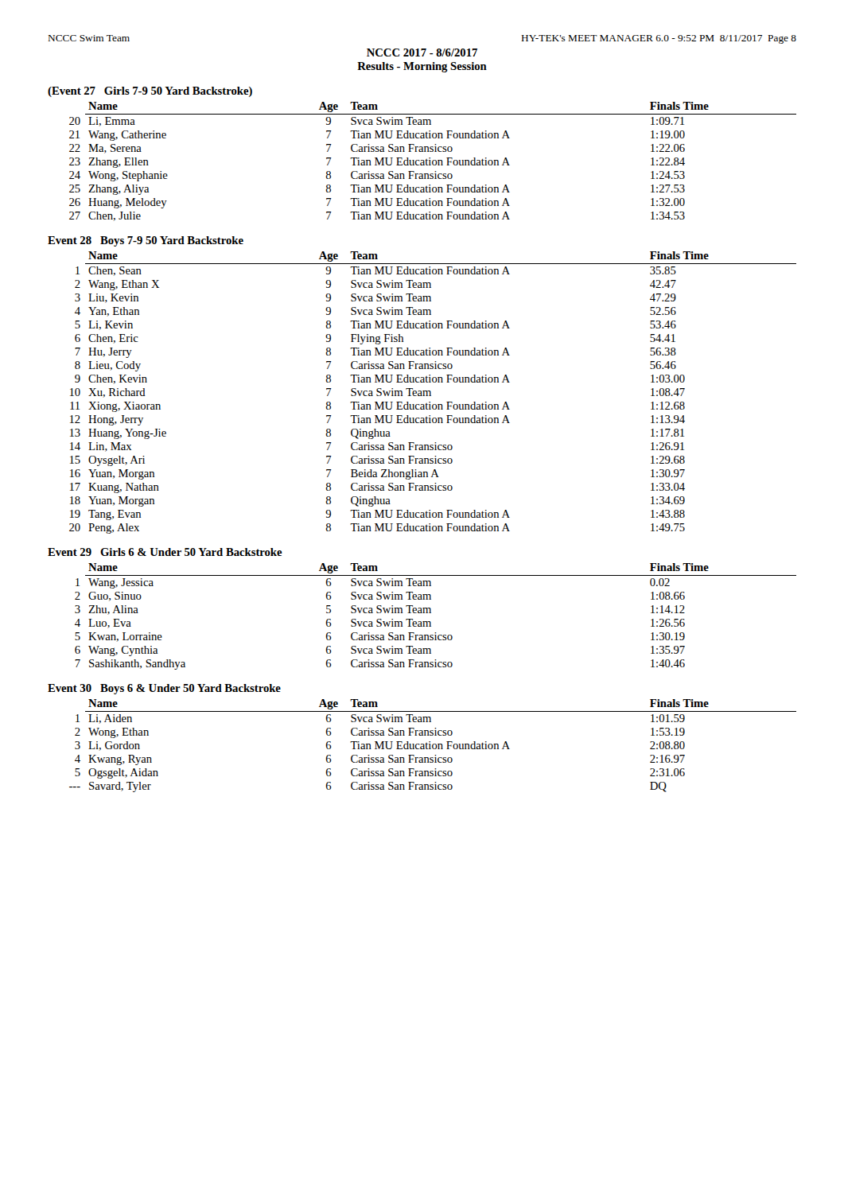NCCC Swim Team HY-TEK's MEET MANAGER 6.0 - 9:52 PM 8/11/2017 Page 8
NCCC 2017 - 8/6/2017
Results - Morning Session
(Event 27 Girls 7-9 50 Yard Backstroke)
| | Name | Age | Team | Finals Time |
| --- | --- | --- | --- | --- |
| 20 | Li, Emma | 9 | Svca Swim Team | 1:09.71 |
| 21 | Wang, Catherine | 7 | Tian MU Education Foundation A | 1:19.00 |
| 22 | Ma, Serena | 7 | Carissa San Fransicso | 1:22.06 |
| 23 | Zhang, Ellen | 7 | Tian MU Education Foundation A | 1:22.84 |
| 24 | Wong, Stephanie | 8 | Carissa San Fransicso | 1:24.53 |
| 25 | Zhang, Aliya | 8 | Tian MU Education Foundation A | 1:27.53 |
| 26 | Huang, Melodey | 7 | Tian MU Education Foundation A | 1:32.00 |
| 27 | Chen, Julie | 7 | Tian MU Education Foundation A | 1:34.53 |
Event 28 Boys 7-9 50 Yard Backstroke
| | Name | Age | Team | Finals Time |
| --- | --- | --- | --- | --- |
| 1 | Chen, Sean | 9 | Tian MU Education Foundation A | 35.85 |
| 2 | Wang, Ethan X | 9 | Svca Swim Team | 42.47 |
| 3 | Liu, Kevin | 9 | Svca Swim Team | 47.29 |
| 4 | Yan, Ethan | 9 | Svca Swim Team | 52.56 |
| 5 | Li, Kevin | 8 | Tian MU Education Foundation A | 53.46 |
| 6 | Chen, Eric | 9 | Flying Fish | 54.41 |
| 7 | Hu, Jerry | 8 | Tian MU Education Foundation A | 56.38 |
| 8 | Lieu, Cody | 7 | Carissa San Fransicso | 56.46 |
| 9 | Chen, Kevin | 8 | Tian MU Education Foundation A | 1:03.00 |
| 10 | Xu, Richard | 7 | Svca Swim Team | 1:08.47 |
| 11 | Xiong, Xiaoran | 8 | Tian MU Education Foundation A | 1:12.68 |
| 12 | Hong, Jerry | 7 | Tian MU Education Foundation A | 1:13.94 |
| 13 | Huang, Yong-Jie | 8 | Qinghua | 1:17.81 |
| 14 | Lin, Max | 7 | Carissa San Fransicso | 1:26.91 |
| 15 | Oysgelt, Ari | 7 | Carissa San Fransicso | 1:29.68 |
| 16 | Yuan, Morgan | 7 | Beida Zhonglian A | 1:30.97 |
| 17 | Kuang, Nathan | 8 | Carissa San Fransicso | 1:33.04 |
| 18 | Yuan, Morgan | 8 | Qinghua | 1:34.69 |
| 19 | Tang, Evan | 9 | Tian MU Education Foundation A | 1:43.88 |
| 20 | Peng, Alex | 8 | Tian MU Education Foundation A | 1:49.75 |
Event 29 Girls 6 & Under 50 Yard Backstroke
| | Name | Age | Team | Finals Time |
| --- | --- | --- | --- | --- |
| 1 | Wang, Jessica | 6 | Svca Swim Team | 0.02 |
| 2 | Guo, Sinuo | 6 | Svca Swim Team | 1:08.66 |
| 3 | Zhu, Alina | 5 | Svca Swim Team | 1:14.12 |
| 4 | Luo, Eva | 6 | Svca Swim Team | 1:26.56 |
| 5 | Kwan, Lorraine | 6 | Carissa San Fransicso | 1:30.19 |
| 6 | Wang, Cynthia | 6 | Svca Swim Team | 1:35.97 |
| 7 | Sashikanth, Sandhya | 6 | Carissa San Fransicso | 1:40.46 |
Event 30 Boys 6 & Under 50 Yard Backstroke
| | Name | Age | Team | Finals Time |
| --- | --- | --- | --- | --- |
| 1 | Li, Aiden | 6 | Svca Swim Team | 1:01.59 |
| 2 | Wong, Ethan | 6 | Carissa San Fransicso | 1:53.19 |
| 3 | Li, Gordon | 6 | Tian MU Education Foundation A | 2:08.80 |
| 4 | Kwang, Ryan | 6 | Carissa San Fransicso | 2:16.97 |
| 5 | Ogsgelt, Aidan | 6 | Carissa San Fransicso | 2:31.06 |
| --- | Savard, Tyler | 6 | Carissa San Fransicso | DQ |